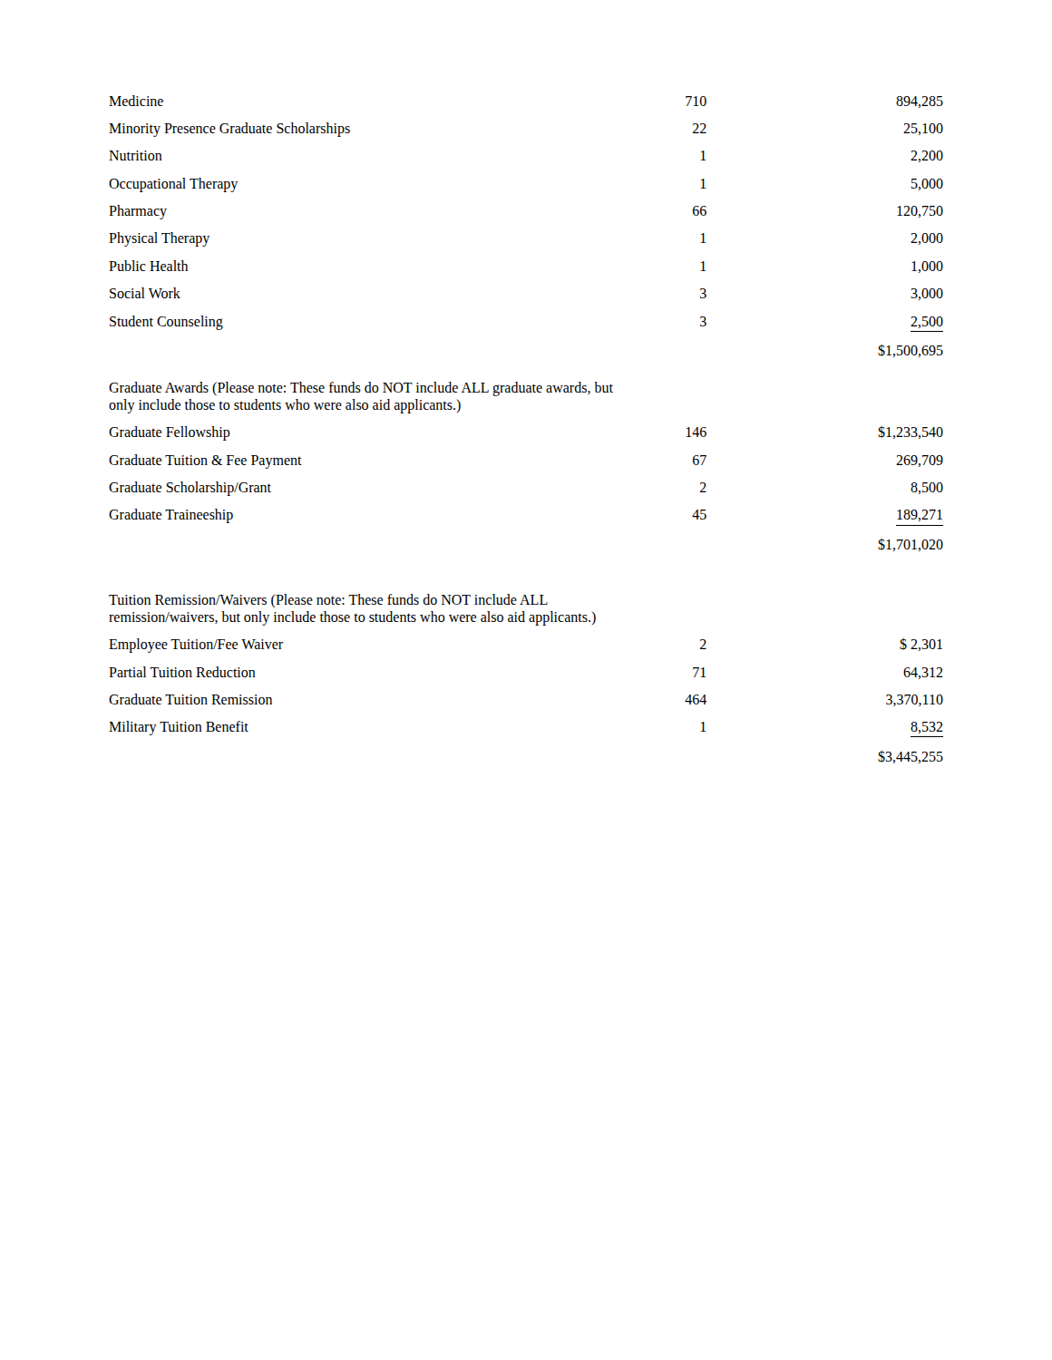| Medicine | 710 | 894,285 |
| Minority Presence Graduate Scholarships | 22 | 25,100 |
| Nutrition | 1 | 2,200 |
| Occupational Therapy | 1 | 5,000 |
| Pharmacy | 66 | 120,750 |
| Physical Therapy | 1 | 2,000 |
| Public Health | 1 | 1,000 |
| Social Work | 3 | 3,000 |
| Student Counseling | 3 | 2,500 |
| | | $1,500,695 |
| Graduate Awards (Please note: These funds do NOT include ALL graduate awards, but only include those to students who were also aid applicants.) | | |
| Graduate Fellowship | 146 | $1,233,540 |
| Graduate Tuition & Fee Payment | 67 | 269,709 |
| Graduate Scholarship/Grant | 2 | 8,500 |
| Graduate Traineeship | 45 | 189,271 |
| | | $1,701,020 |
| Tuition Remission/Waivers (Please note: These funds do NOT include ALL remission/waivers, but only include those to students who were also aid applicants.) | | |
| Employee Tuition/Fee Waiver | 2 | $ 2,301 |
| Partial Tuition Reduction | 71 | 64,312 |
| Graduate Tuition Remission | 464 | 3,370,110 |
| Military Tuition Benefit | 1 | 8,532 |
| | | $3,445,255 |